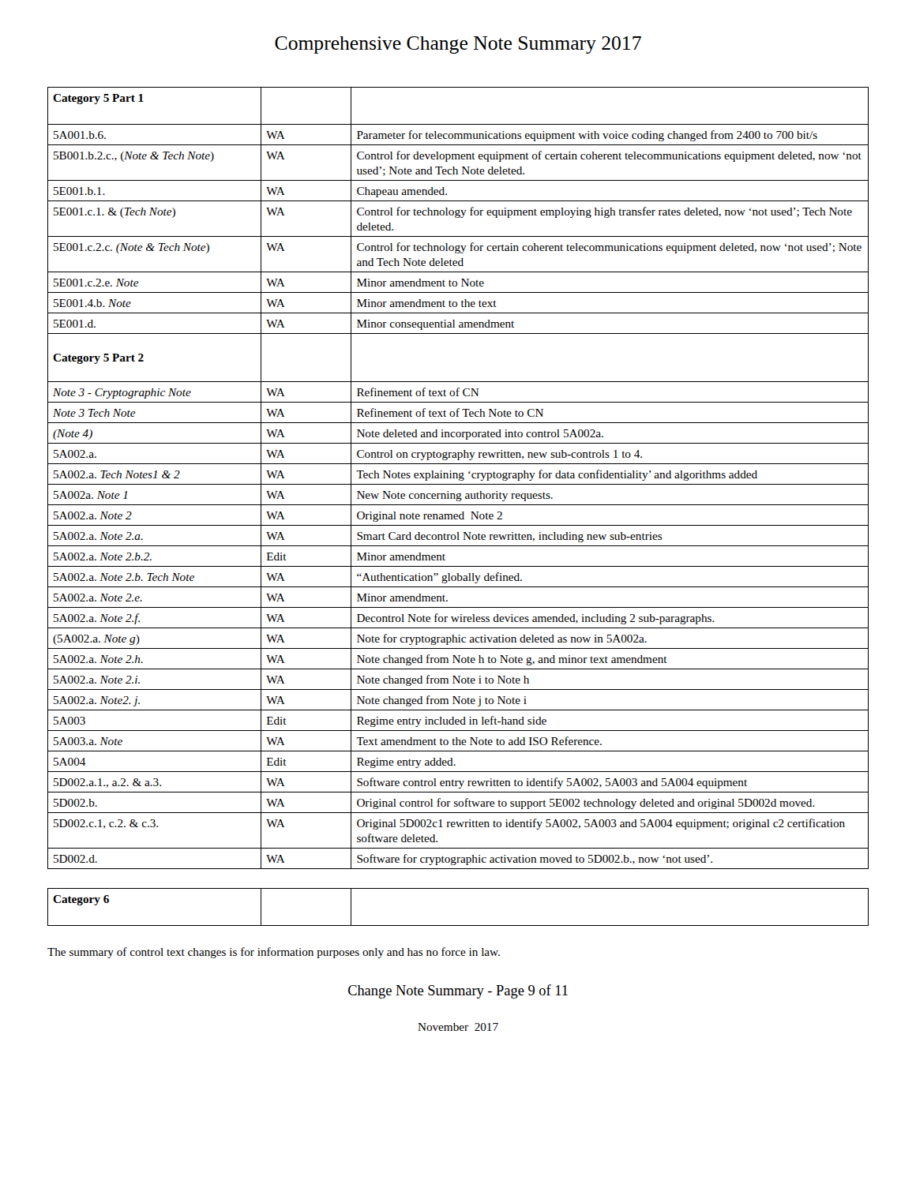Comprehensive Change Note Summary 2017
| Category 5 Part 1 | | |
| 5A001.b.6. | WA | Parameter for telecommunications equipment with voice coding changed from 2400 to 700 bit/s |
| 5B001.b.2.c., ( Note & Tech Note ) | WA | Control for development equipment of certain coherent telecommunications equipment deleted, now ‘not used’; Note and Tech Note deleted. |
| 5E001.b.1. | WA | Chapeau amended. |
| 5E001.c.1. & ( Tech Note ) | WA | Control for technology for equipment employing high transfer rates deleted, now ‘not used’; Tech Note deleted. |
| 5E001.c.2.c. (Note & Tech Note ) | WA | Control for technology for certain coherent telecommunications equipment deleted, now ‘not used’; Note and Tech Note deleted |
| 5E001.c.2.e. Note | WA | Minor amendment to Note |
| 5E001.4.b. Note | WA | Minor amendment to the text |
| 5E001.d. | WA | Minor consequential amendment |
| Category 5 Part 2 | | |
| Note 3 - Cryptographic Note | WA | Refinement of text of CN |
| Note 3 Tech Note | WA | Refinement of text of Tech Note to CN |
| (Note 4) | WA | Note deleted and incorporated into control 5A002a. |
| 5A002.a. | WA | Control on cryptography rewritten, new sub-controls 1 to 4. |
| 5A002.a. Tech Notes1 & 2 | WA | Tech Notes explaining ‘cryptography for data confidentiality’ and algorithms added |
| 5A002a. Note 1 | WA | New Note concerning authority requests. |
| 5A002.a. Note 2 | WA | Original note renamed Note 2 |
| 5A002.a. Note 2.a. | WA | Smart Card decontrol Note rewritten, including new sub-entries |
| 5A002.a. Note 2.b.2. | Edit | Minor amendment |
| 5A002.a. Note 2.b. Tech Note | WA | “Authentication” globally defined. |
| 5A002.a. Note 2.e. | WA | Minor amendment. |
| 5A002.a. Note 2.f. | WA | Decontrol Note for wireless devices amended, including 2 sub-paragraphs. |
| (5A002.a. Note g ) | WA | Note for cryptographic activation deleted as now in 5A002a. |
| 5A002.a. Note 2.h. | WA | Note changed from Note h to Note g, and minor text amendment |
| 5A002.a. Note 2.i. | WA | Note changed from Note i to Note h |
| 5A002.a. Note2. j. | WA | Note changed from Note j to Note i |
| 5A003 | Edit | Regime entry included in left-hand side |
| 5A003.a. Note | WA | Text amendment to the Note to add ISO Reference. |
| 5A004 | Edit | Regime entry added. |
| 5D002.a.1., a.2. & a.3. | WA | Software control entry rewritten to identify 5A002, 5A003 and 5A004 equipment |
| 5D002.b. | WA | Original control for software to support 5E002 technology deleted and original 5D002d moved. |
| 5D002.c.1, c.2. & c.3. | WA | Original 5D002c1 rewritten to identify 5A002, 5A003 and 5A004 equipment; original c2 certification software deleted. |
| 5D002.d. | WA | Software for cryptographic activation moved to 5D002.b., now ‘not used’. |
| Category 6 | | |
The summary of control text changes is for information purposes only and has no force in law.
Change Note Summary - Page 9 of 11
November 2017